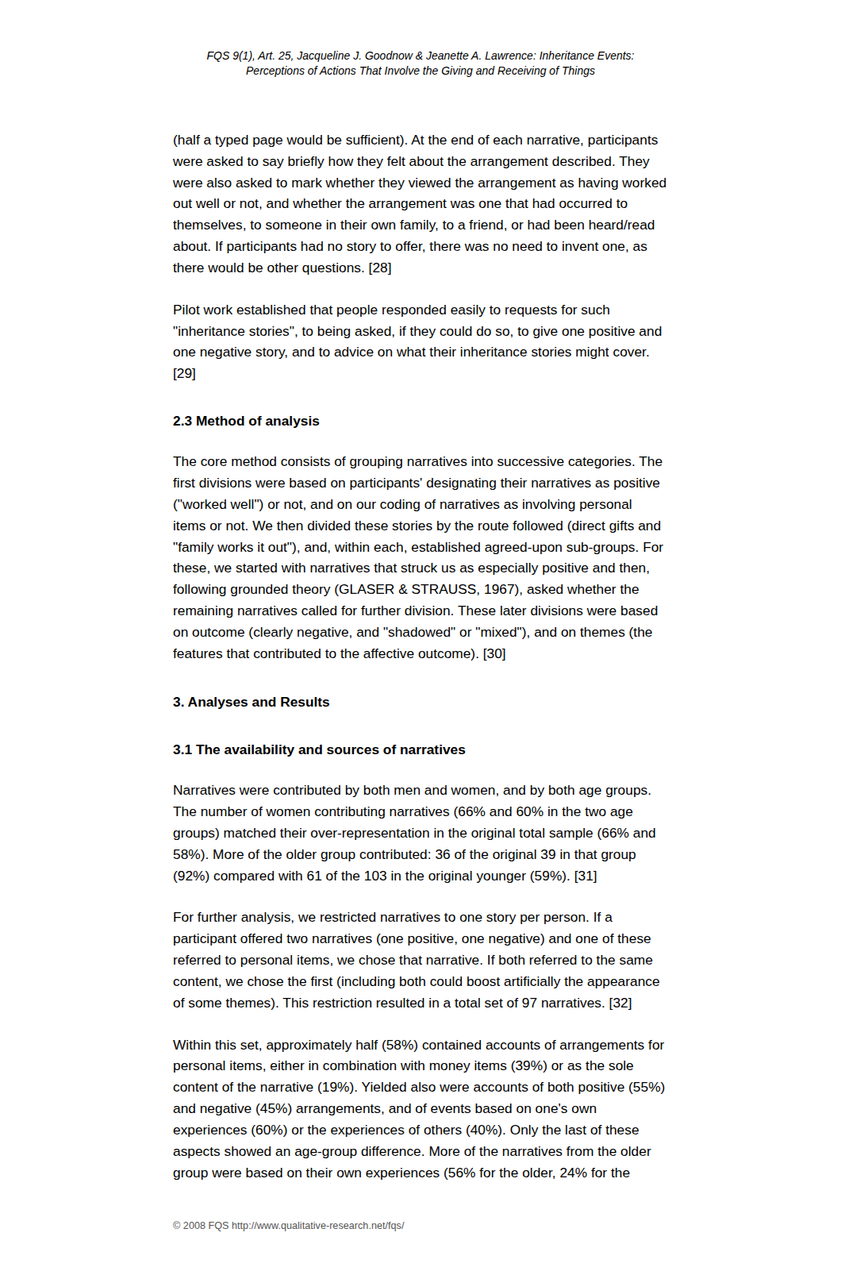FQS 9(1), Art. 25, Jacqueline J. Goodnow & Jeanette A. Lawrence: Inheritance Events:
Perceptions of Actions That Involve the Giving and Receiving of Things
(half a typed page would be sufficient). At the end of each narrative, participants were asked to say briefly how they felt about the arrangement described. They were also asked to mark whether they viewed the arrangement as having worked out well or not, and whether the arrangement was one that had occurred to themselves, to someone in their own family, to a friend, or had been heard/read about. If participants had no story to offer, there was no need to invent one, as there would be other questions. [28]
Pilot work established that people responded easily to requests for such "inheritance stories", to being asked, if they could do so, to give one positive and one negative story, and to advice on what their inheritance stories might cover. [29]
2.3 Method of analysis
The core method consists of grouping narratives into successive categories. The first divisions were based on participants' designating their narratives as positive ("worked well") or not, and on our coding of narratives as involving personal items or not. We then divided these stories by the route followed (direct gifts and "family works it out"), and, within each, established agreed-upon sub-groups. For these, we started with narratives that struck us as especially positive and then, following grounded theory (GLASER & STRAUSS, 1967), asked whether the remaining narratives called for further division. These later divisions were based on outcome (clearly negative, and "shadowed" or "mixed"), and on themes (the features that contributed to the affective outcome). [30]
3. Analyses and Results
3.1 The availability and sources of narratives
Narratives were contributed by both men and women, and by both age groups. The number of women contributing narratives (66% and 60% in the two age groups) matched their over-representation in the original total sample (66% and 58%). More of the older group contributed: 36 of the original 39 in that group (92%) compared with 61 of the 103 in the original younger (59%). [31]
For further analysis, we restricted narratives to one story per person. If a participant offered two narratives (one positive, one negative) and one of these referred to personal items, we chose that narrative. If both referred to the same content, we chose the first (including both could boost artificially the appearance of some themes). This restriction resulted in a total set of 97 narratives. [32]
Within this set, approximately half (58%) contained accounts of arrangements for personal items, either in combination with money items (39%) or as the sole content of the narrative (19%). Yielded also were accounts of both positive (55%) and negative (45%) arrangements, and of events based on one's own experiences (60%) or the experiences of others (40%). Only the last of these aspects showed an age-group difference. More of the narratives from the older group were based on their own experiences (56% for the older, 24% for the
© 2008 FQS http://www.qualitative-research.net/fqs/